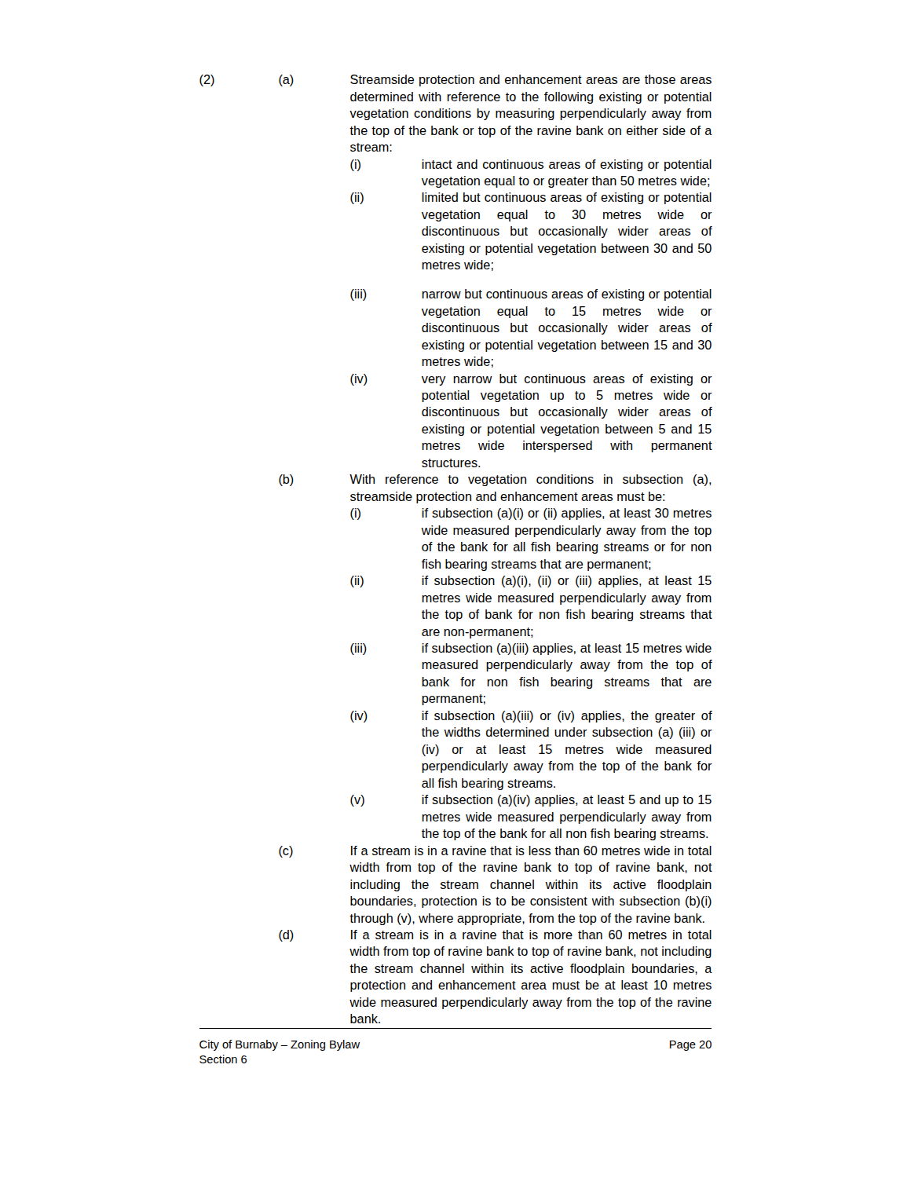(2)
(a)
Streamside protection and enhancement areas are those areas determined with reference to the following existing or potential vegetation conditions by measuring perpendicularly away from the top of the bank or top of the ravine bank on either side of a stream:
(i)
intact and continuous areas of existing or potential vegetation equal to or greater than 50 metres wide;
(ii)
limited but continuous areas of existing or potential vegetation equal to 30 metres wide or discontinuous but occasionally wider areas of existing or potential vegetation between 30 and 50 metres wide;
(iii)
narrow but continuous areas of existing or potential vegetation equal to 15 metres wide or discontinuous but occasionally wider areas of existing or potential vegetation between 15 and 30 metres wide;
(iv)
very narrow but continuous areas of existing or potential vegetation up to 5 metres wide or discontinuous but occasionally wider areas of existing or potential vegetation between 5 and 15 metres wide interspersed with permanent structures.
(b)
With reference to vegetation conditions in subsection (a), streamside protection and enhancement areas must be:
(i)
if subsection (a)(i) or (ii) applies, at least 30 metres wide measured perpendicularly away from the top of the bank for all fish bearing streams or for non fish bearing streams that are permanent;
(ii)
if subsection (a)(i), (ii) or (iii) applies, at least 15 metres wide measured perpendicularly away from the top of bank for non fish bearing streams that are non-permanent;
(iii)
if subsection (a)(iii) applies, at least 15 metres wide measured perpendicularly away from the top of bank for non fish bearing streams that are permanent;
(iv)
if subsection (a)(iii) or (iv) applies, the greater of the widths determined under subsection (a) (iii) or (iv) or at least 15 metres wide measured perpendicularly away from the top of the bank for all fish bearing streams.
(v)
if subsection (a)(iv) applies, at least 5 and up to 15 metres wide measured perpendicularly away from the top of the bank for all non fish bearing streams.
(c)
If a stream is in a ravine that is less than 60 metres wide in total width from top of the ravine bank to top of ravine bank, not including the stream channel within its active floodplain boundaries, protection is to be consistent with subsection (b)(i) through (v), where appropriate, from the top of the ravine bank.
(d)
If a stream is in a ravine that is more than 60 metres in total width from top of ravine bank to top of ravine bank, not including the stream channel within its active floodplain boundaries, a protection and enhancement area must be at least 10 metres wide measured perpendicularly away from the top of the ravine bank.
City of Burnaby – Zoning Bylaw Section 6
Page 20